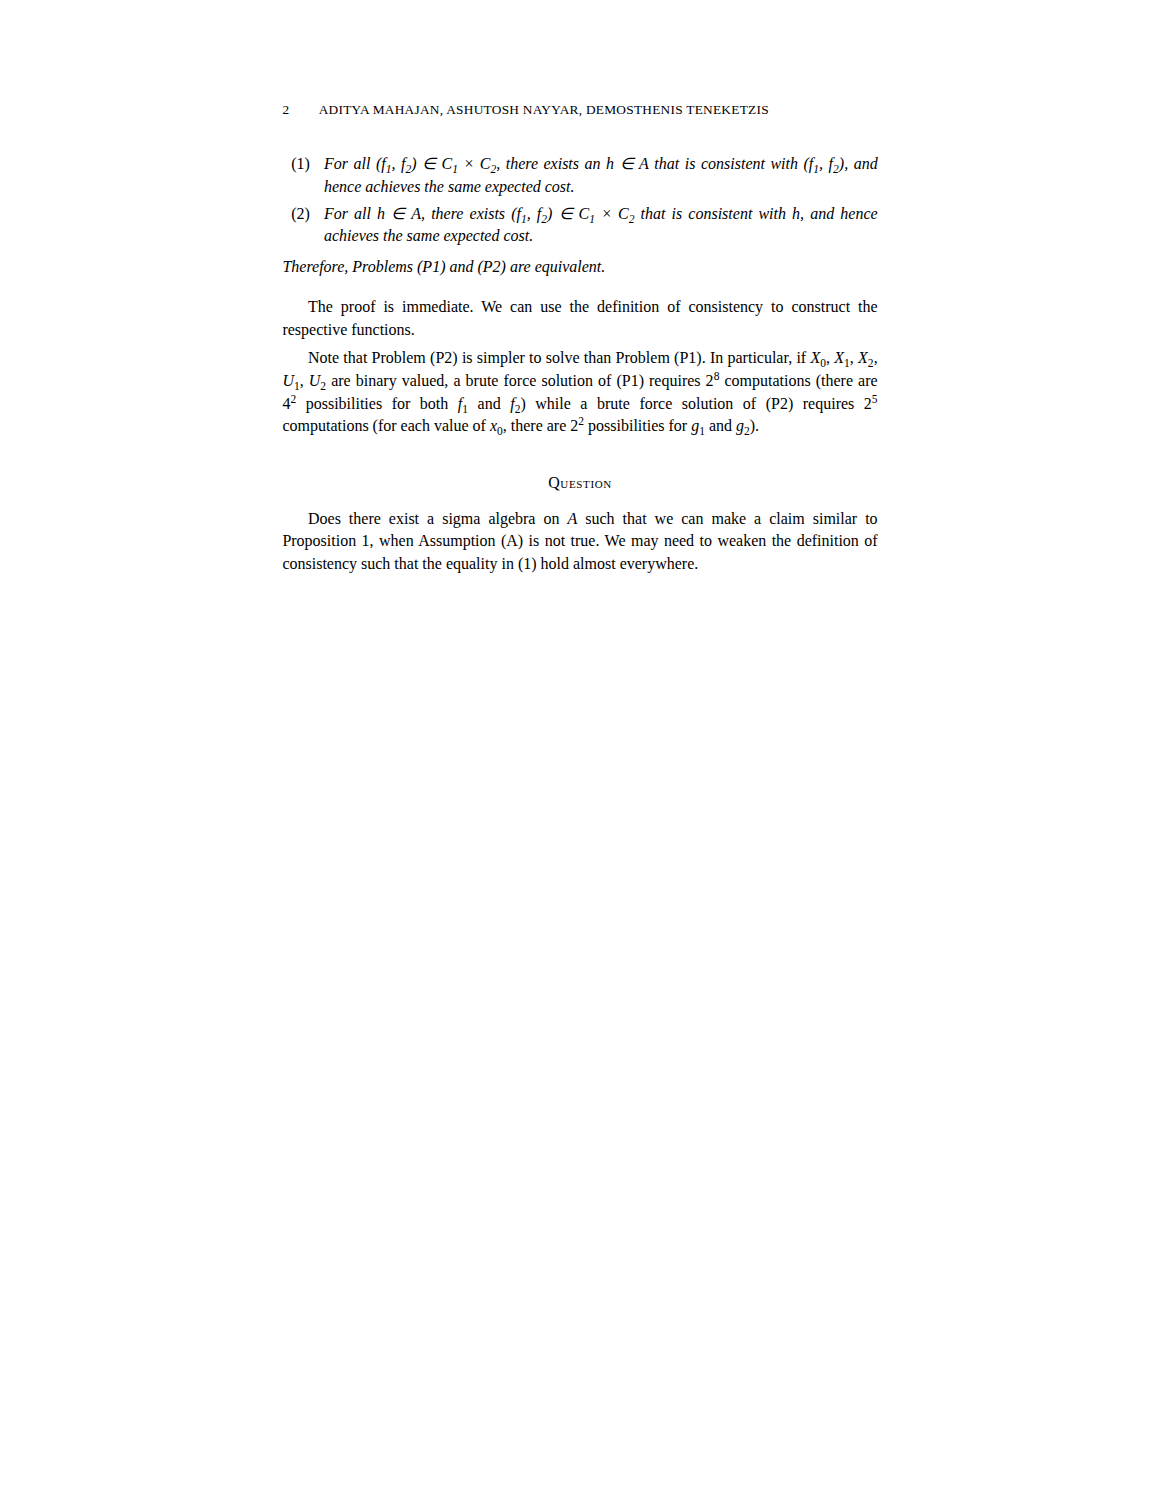2 ADITYA MAHAJAN, ASHUTOSH NAYYAR, DEMOSTHENIS TENEKETZIS
(1) For all (f1, f2) ∈ C1 × C2, there exists an h ∈ A that is consistent with (f1, f2), and hence achieves the same expected cost.
(2) For all h ∈ A, there exists (f1, f2) ∈ C1 × C2 that is consistent with h, and hence achieves the same expected cost.
Therefore, Problems (P1) and (P2) are equivalent.
The proof is immediate. We can use the definition of consistency to construct the respective functions.
Note that Problem (P2) is simpler to solve than Problem (P1). In particular, if X0, X1, X2, U1, U2 are binary valued, a brute force solution of (P1) requires 28 computations (there are 42 possibilities for both f1 and f2) while a brute force solution of (P2) requires 25 computations (for each value of x0, there are 22 possibilities for g1 and g2).
Question
Does there exist a sigma algebra on A such that we can make a claim similar to Proposition 1, when Assumption (A) is not true. We may need to weaken the definition of consistency such that the equality in (1) hold almost everywhere.